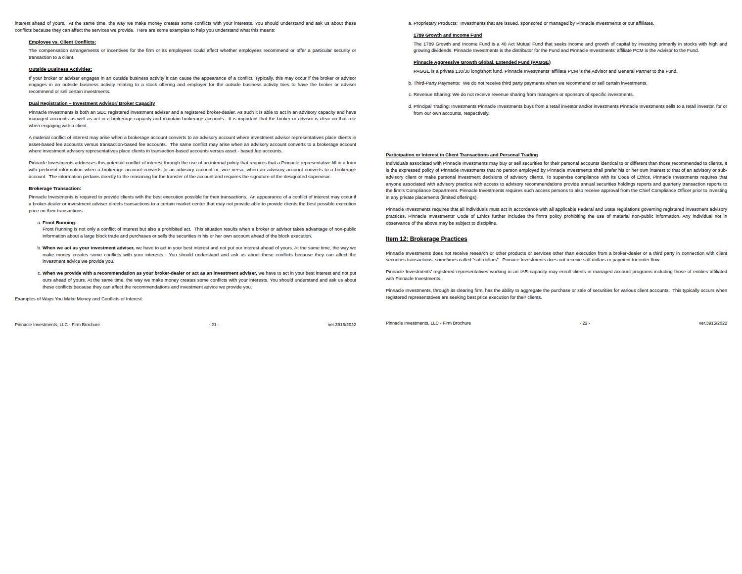interest ahead of yours. At the same time, the way we make money creates some conflicts with your interests. You should understand and ask us about these conflicts because they can affect the services we provide. Here are some examples to help you understand what this means:
Employee vs. Client Conflicts:
The compensation arrangements or incentives for the firm or its employees could affect whether employees recommend or offer a particular security or transaction to a client.
Outside Business Activities:
If your broker or adviser engages in an outside business activity it can cause the appearance of a conflict. Typically, this may occur if the broker or advisor engages in an outside business activity relating to a stock offering and employer for the outside business activity tries to have the broker or adviser recommend or sell certain investments.
Dual Registration – Investment Advisor/ Broker Capacity
Pinnacle Investments is both an SEC registered investment adviser and a registered broker-dealer. As such it is able to act in an advisory capacity and have managed accounts as well as act in a brokerage capacity and maintain brokerage accounts. It is important that the broker or advisor is clear on that role when engaging with a client.
A material conflict of interest may arise when a brokerage account converts to an advisory account where investment advisor representatives place clients in asset-based fee accounts versus transaction-based fee accounts. The same conflict may arise when an advisory account converts to a brokerage account where investment advisory representatives place clients in transaction-based accounts versus asset - based fee accounts.
Pinnacle Investments addresses this potential conflict of interest through the use of an internal policy that requires that a Pinnacle representative fill in a form with pertinent information when a brokerage account converts to an advisory account or, vice versa, when an advisory account converts to a brokerage account. The information pertains directly to the reasoning for the transfer of the account and requires the signature of the designated supervisor.
Brokerage Transaction:
Pinnacle Investments is required to provide clients with the best execution possible for their transactions. An appearance of a conflict of interest may occur if a broker-dealer or investment adviser directs transactions to a certain market center that may not provide able to provide clients the best possible execution price on their transactions.
Front Running:
Front Running is not only a conflict of interest but also a prohibited act. This situation results when a broker or advisor takes advantage of non-public information about a large block trade and purchases or sells the securities in his or her own account ahead of the block execution.
When we act as your investment adviser, we have to act in your best interest and not put our interest ahead of yours. At the same time, the way we make money creates some conflicts with your interests. You should understand and ask us about these conflicts because they can affect the investment advice we provide you.
When we provide with a recommendation as your broker-dealer or act as an investment adviser, we have to act in your best interest and not put ours ahead of yours. At the same time, the way we make money creates some conflicts with your interests. You should understand and ask us about these conflicts because they can affect the recommendations and investment advice we provide you.
Examples of Ways You Make Money and Conflicts of Interest:
Pinnacle Investments, LLC - Firm Brochure
- 21 -
ver.3915/2022
Proprietary Products: Investments that are issued, sponsored or managed by Pinnacle Investments or our affiliates.
1789 Growth and Income Fund
The 1789 Growth and Income Fund is a 40 Act Mutual Fund that seeks income and growth of capital by investing primarily in stocks with high and growing dividends. Pinnacle Investments is the distributor for the Fund and Pinnacle Investments’ affiliate PCM is the Advisor to the Fund.
Pinnacle Aggressive Growth Global, Extended Fund (PAGGE)
PAGGE is a private 130/30 long/short fund. Pinnacle Investments’ affiliate PCM is the Advisor and General Partner to the Fund.
Third-Party Payments: We do not receive third party payments when we recommend or sell certain investments.
Revenue Sharing: We do not receive revenue sharing from managers or sponsors of specific investments.
Principal Trading: Investments Pinnacle Investments buys from a retail investor and/or investments Pinnacle Investments sells to a retail investor, for or from our own accounts, respectively.
Participation or Interest in Client Transactions and Personal Trading
Individuals associated with Pinnacle Investments may buy or sell securities for their personal accounts identical to or different than those recommended to clients. It is the expressed policy of Pinnacle Investments that no person employed by Pinnacle Investments shall prefer his or her own interest to that of an advisory or sub-advisory client or make personal investment decisions of advisory clients. To supervise compliance with its Code of Ethics, Pinnacle Investments requires that anyone associated with advisory practice with access to advisory recommendations provide annual securities holdings reports and quarterly transaction reports to the firm's Compliance Department. Pinnacle Investments requires such access persons to also receive approval from the Chief Compliance Officer prior to investing in any private placements (limited offerings).
Pinnacle Investments requires that all individuals must act in accordance with all applicable Federal and State regulations governing registered investment advisory practices. Pinnacle Investments' Code of Ethics further includes the firm's policy prohibiting the use of material non-public information. Any individual not in observance of the above may be subject to discipline.
Item 12: Brokerage Practices
Pinnacle Investments does not receive research or other products or services other than execution from a broker-dealer or a third party in connection with client securities transactions, sometimes called “soft dollars”. Pinnace Investments does not receive soft dollars or payment for order flow.
Pinnacle Investments’ registered representatives working in an IAR capacity may enroll clients in managed account programs including those of entities affiliated with Pinnacle Investments.
Pinnacle Investments, through its clearing firm, has the ability to aggregate the purchase or sale of securities for various client accounts. This typically occurs when registered representatives are seeking best price execution for their clients.
Pinnacle Investments, LLC - Firm Brochure
- 22 -
ver.3915/2022